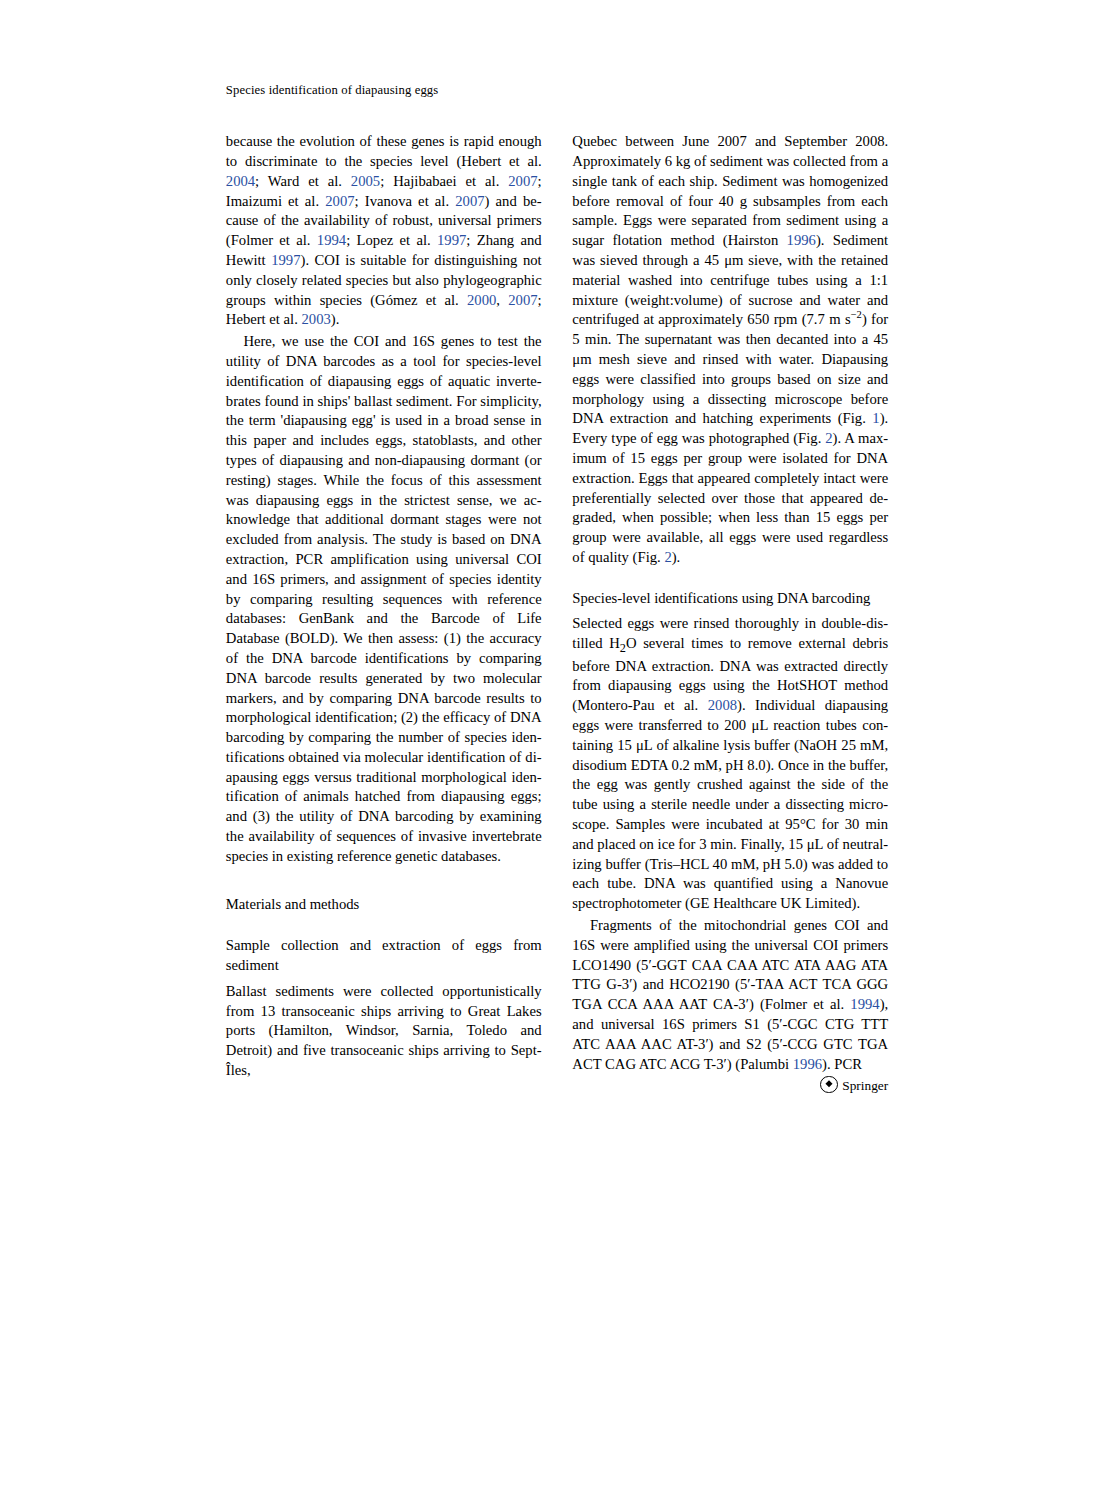Species identification of diapausing eggs
because the evolution of these genes is rapid enough to discriminate to the species level (Hebert et al. 2004; Ward et al. 2005; Hajibabaei et al. 2007; Imaizumi et al. 2007; Ivanova et al. 2007) and because of the availability of robust, universal primers (Folmer et al. 1994; Lopez et al. 1997; Zhang and Hewitt 1997). COI is suitable for distinguishing not only closely related species but also phylogeographic groups within species (Gómez et al. 2000, 2007; Hebert et al. 2003).
Here, we use the COI and 16S genes to test the utility of DNA barcodes as a tool for species-level identification of diapausing eggs of aquatic invertebrates found in ships' ballast sediment. For simplicity, the term 'diapausing egg' is used in a broad sense in this paper and includes eggs, statoblasts, and other types of diapausing and non-diapausing dormant (or resting) stages. While the focus of this assessment was diapausing eggs in the strictest sense, we acknowledge that additional dormant stages were not excluded from analysis. The study is based on DNA extraction, PCR amplification using universal COI and 16S primers, and assignment of species identity by comparing resulting sequences with reference databases: GenBank and the Barcode of Life Database (BOLD). We then assess: (1) the accuracy of the DNA barcode identifications by comparing DNA barcode results generated by two molecular markers, and by comparing DNA barcode results to morphological identification; (2) the efficacy of DNA barcoding by comparing the number of species identifications obtained via molecular identification of diapausing eggs versus traditional morphological identification of animals hatched from diapausing eggs; and (3) the utility of DNA barcoding by examining the availability of sequences of invasive invertebrate species in existing reference genetic databases.
Materials and methods
Sample collection and extraction of eggs from sediment
Ballast sediments were collected opportunistically from 13 transoceanic ships arriving to Great Lakes ports (Hamilton, Windsor, Sarnia, Toledo and Detroit) and five transoceanic ships arriving to Sept-Îles,
Quebec between June 2007 and September 2008. Approximately 6 kg of sediment was collected from a single tank of each ship. Sediment was homogenized before removal of four 40 g subsamples from each sample. Eggs were separated from sediment using a sugar flotation method (Hairston 1996). Sediment was sieved through a 45 μm sieve, with the retained material washed into centrifuge tubes using a 1:1 mixture (weight:volume) of sucrose and water and centrifuged at approximately 650 rpm (7.7 m s−2) for 5 min. The supernatant was then decanted into a 45 μm mesh sieve and rinsed with water. Diapausing eggs were classified into groups based on size and morphology using a dissecting microscope before DNA extraction and hatching experiments (Fig. 1). Every type of egg was photographed (Fig. 2). A maximum of 15 eggs per group were isolated for DNA extraction. Eggs that appeared completely intact were preferentially selected over those that appeared degraded, when possible; when less than 15 eggs per group were available, all eggs were used regardless of quality (Fig. 2).
Species-level identifications using DNA barcoding
Selected eggs were rinsed thoroughly in double-distilled H2O several times to remove external debris before DNA extraction. DNA was extracted directly from diapausing eggs using the HotSHOT method (Montero-Pau et al. 2008). Individual diapausing eggs were transferred to 200 μL reaction tubes containing 15 μL of alkaline lysis buffer (NaOH 25 mM, disodium EDTA 0.2 mM, pH 8.0). Once in the buffer, the egg was gently crushed against the side of the tube using a sterile needle under a dissecting microscope. Samples were incubated at 95°C for 30 min and placed on ice for 3 min. Finally, 15 μL of neutralizing buffer (Tris–HCL 40 mM, pH 5.0) was added to each tube. DNA was quantified using a Nanovue spectrophotometer (GE Healthcare UK Limited).
Fragments of the mitochondrial genes COI and 16S were amplified using the universal COI primers LCO1490 (5′-GGT CAA CAA ATC ATA AAG ATA TTG G-3′) and HCO2190 (5′-TAA ACT TCA GGG TGA CCA AAA AAT CA-3′) (Folmer et al. 1994), and universal 16S primers S1 (5′-CGC CTG TTT ATC AAA AAC AT-3′) and S2 (5′-CCG GTC TGA ACT CAG ATC ACG T-3′) (Palumbi 1996). PCR
Springer